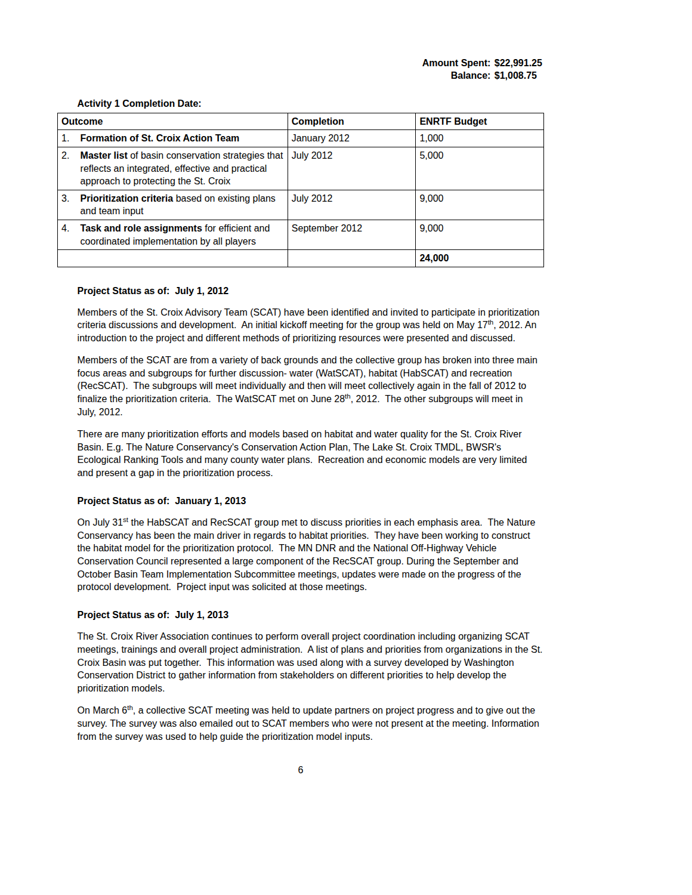Amount Spent:$22,991.25
Balance:$1,008.75
Activity 1 Completion Date:
| Outcome | Completion | ENRTF Budget |
| --- | --- | --- |
| 1. | Formation of St. Croix Action Team | January 2012 | 1,000 |
| 2. | Master list of basin conservation strategies that reflects an integrated, effective and practical approach to protecting the St. Croix | July 2012 | 5,000 |
| 3. | Prioritization criteria based on existing plans and team input | July 2012 | 9,000 |
| 4. | Task and role assignments for efficient and coordinated implementation by all players | September 2012 | 9,000 |
| | | | 24,000 |
Project Status as of: July 1, 2012
Members of the St. Croix Advisory Team (SCAT) have been identified and invited to participate in prioritization criteria discussions and development. An initial kickoff meeting for the group was held on May 17th, 2012. An introduction to the project and different methods of prioritizing resources were presented and discussed.
Members of the SCAT are from a variety of back grounds and the collective group has broken into three main focus areas and subgroups for further discussion- water (WatSCAT), habitat (HabSCAT) and recreation (RecSCAT). The subgroups will meet individually and then will meet collectively again in the fall of 2012 to finalize the prioritization criteria. The WatSCAT met on June 28th, 2012. The other subgroups will meet in July, 2012.
There are many prioritization efforts and models based on habitat and water quality for the St. Croix River Basin. E.g. The Nature Conservancy's Conservation Action Plan, The Lake St. Croix TMDL, BWSR's Ecological Ranking Tools and many county water plans. Recreation and economic models are very limited and present a gap in the prioritization process.
Project Status as of: January 1, 2013
On July 31st the HabSCAT and RecSCAT group met to discuss priorities in each emphasis area. The Nature Conservancy has been the main driver in regards to habitat priorities. They have been working to construct the habitat model for the prioritization protocol. The MN DNR and the National Off-Highway Vehicle Conservation Council represented a large component of the RecSCAT group. During the September and October Basin Team Implementation Subcommittee meetings, updates were made on the progress of the protocol development. Project input was solicited at those meetings.
Project Status as of: July 1, 2013
The St. Croix River Association continues to perform overall project coordination including organizing SCAT meetings, trainings and overall project administration. A list of plans and priorities from organizations in the St. Croix Basin was put together. This information was used along with a survey developed by Washington Conservation District to gather information from stakeholders on different priorities to help develop the prioritization models.
On March 6th, a collective SCAT meeting was held to update partners on project progress and to give out the survey. The survey was also emailed out to SCAT members who were not present at the meeting. Information from the survey was used to help guide the prioritization model inputs.
6